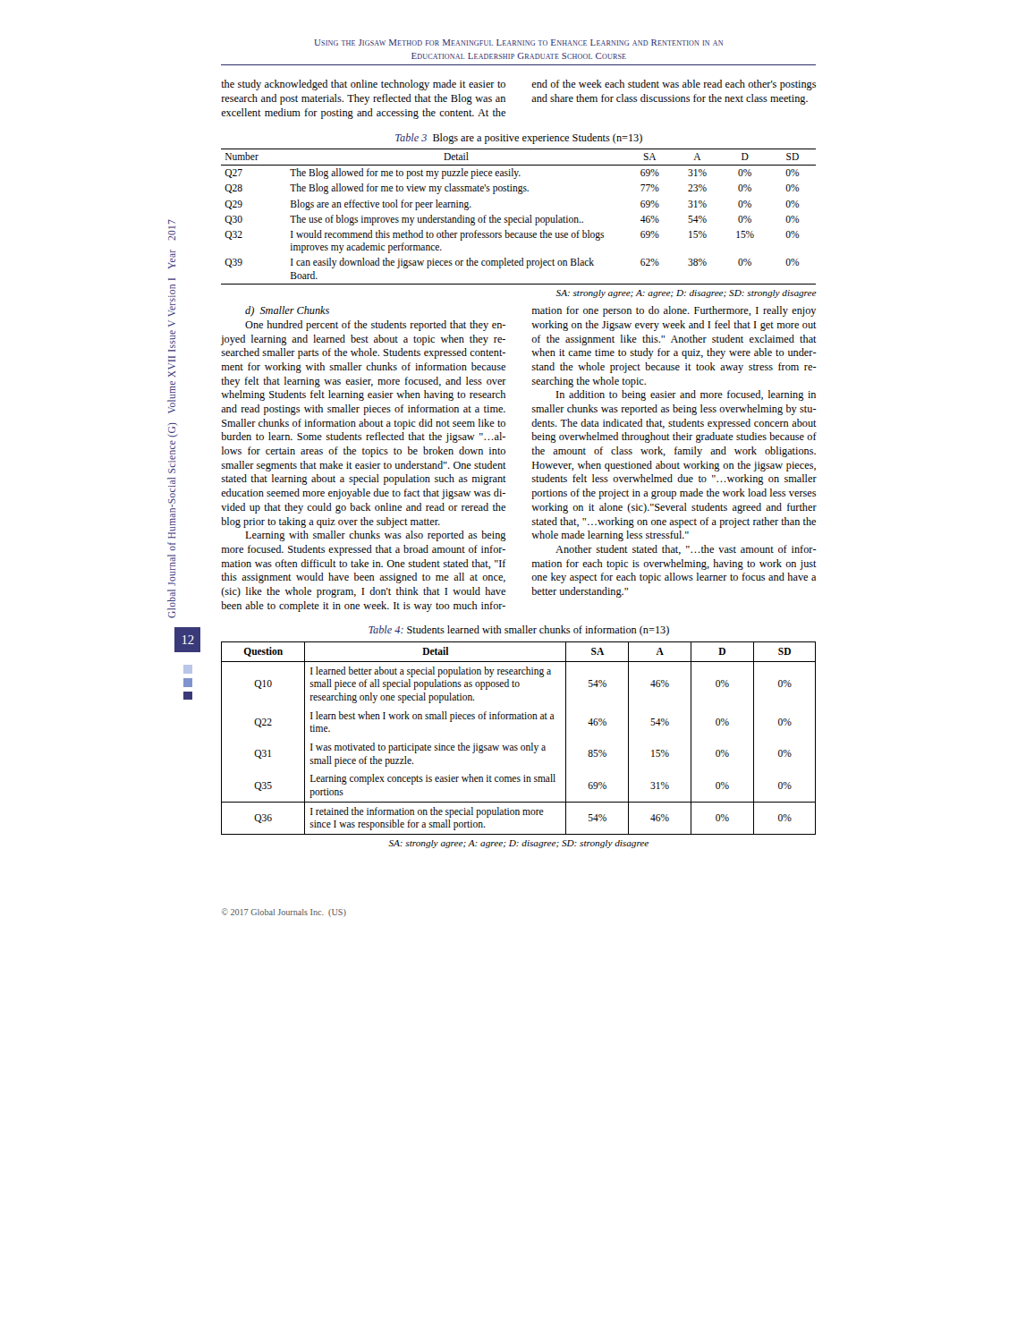Using the Jigsaw Method for Meaningful Learning to Enhance Learning and Rentention in an Educational Leadership Graduate School Course
Global Journal of Human-Social Science (G) Volume XVII Issue V Version I Year 2017
12
the study acknowledged that online technology made it easier to research and post materials. They reflected that the Blog was an excellent medium for posting and accessing the content. At the end of the week each student was able read each other's postings and share them for class discussions for the next class meeting.
Table 3 Blogs are a positive experience Students (n=13)
| Number | Detail | SA | A | D | SD |
| --- | --- | --- | --- | --- | --- |
| Q27 | The Blog allowed for me to post my puzzle piece easily. | 69% | 31% | 0% | 0% |
| Q28 | The Blog allowed for me to view my classmate's postings. | 77% | 23% | 0% | 0% |
| Q29 | Blogs are an effective tool for peer learning. | 69% | 31% | 0% | 0% |
| Q30 | The use of blogs improves my understanding of the special population.. | 46% | 54% | 0% | 0% |
| Q32 | I would recommend this method to other professors because the use of blogs improves my academic performance. | 69% | 15% | 15% | 0% |
| Q39 | I can easily download the jigsaw pieces or the completed project on Black Board. | 62% | 38% | 0% | 0% |
SA: strongly agree; A: agree; D: disagree; SD: strongly disagree
d) Smaller Chunks
One hundred percent of the students reported that they enjoyed learning and learned best about a topic when they researched smaller parts of the whole. Students expressed contentment for working with smaller chunks of information because they felt that learning was easier, more focused, and less over whelming Students felt learning easier when having to research and read postings with smaller pieces of information at a time. Smaller chunks of information about a topic did not seem like to burden to learn. Some students reflected that the jigsaw "…allows for certain areas of the topics to be broken down into smaller segments that make it easier to understand". One student stated that learning about a special population such as migrant education seemed more enjoyable due to fact that jigsaw was divided up that they could go back online and read or reread the blog prior to taking a quiz over the subject matter.
Learning with smaller chunks was also reported as being more focused. Students expressed that a broad amount of information was often difficult to take in. One student stated that, "If this assignment would have been assigned to me all at once, (sic) like the whole program, I don't think that I would have been able to complete it in one week. It is way too much information for one person to do alone. Furthermore, I really enjoy working on the Jigsaw every week and I feel that I get more out of the assignment like this." Another student exclaimed that when it came time to study for a quiz, they were able to understand the whole project because it took away stress from researching the whole topic.
In addition to being easier and more focused, learning in smaller chunks was reported as being less overwhelming by students. The data indicated that, students expressed concern about being overwhelmed throughout their graduate studies because of the amount of class work, family and work obligations. However, when questioned about working on the jigsaw pieces, students felt less overwhelmed due to "…working on smaller portions of the project in a group made the work load less verses working on it alone (sic)."Several students agreed and further stated that, "…working on one aspect of a project rather than the whole made learning less stressful."
Another student stated that, "…the vast amount of information for each topic is overwhelming, having to work on just one key aspect for each topic allows learner to focus and have a better understanding."
Table 4: Students learned with smaller chunks of information (n=13)
| Question | Detail | SA | A | D | SD |
| --- | --- | --- | --- | --- | --- |
| Q10 | I learned better about a special population by researching a small piece of all special populations as opposed to researching only one special population. | 54% | 46% | 0% | 0% |
| Q22 | I learn best when I work on small pieces of information at a time. | 46% | 54% | 0% | 0% |
| Q31 | I was motivated to participate since the jigsaw was only a small piece of the puzzle. | 85% | 15% | 0% | 0% |
| Q35 | Learning complex concepts is easier when it comes in small portions | 69% | 31% | 0% | 0% |
| Q36 | I retained the information on the special population more since I was responsible for a small portion. | 54% | 46% | 0% | 0% |
SA: strongly agree; A: agree; D: disagree; SD: strongly disagree
© 2017 Global Journals Inc. (US)